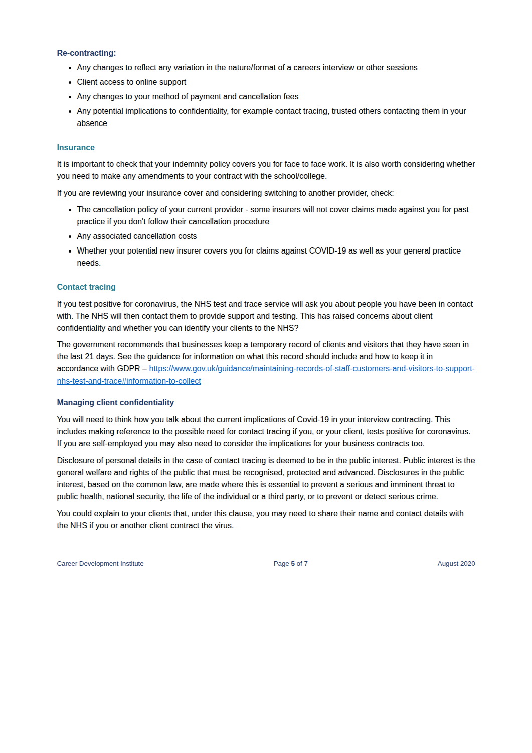Re-contracting:
Any changes to reflect any variation in the nature/format of a careers interview or other sessions
Client access to online support
Any changes to your method of payment and cancellation fees
Any potential implications to confidentiality, for example contact tracing, trusted others contacting them in your absence
Insurance
It is important to check that your indemnity policy covers you for face to face work. It is also worth considering whether you need to make any amendments to your contract with the school/college.
If you are reviewing your insurance cover and considering switching to another provider, check:
The cancellation policy of your current provider - some insurers will not cover claims made against you for past practice if you don't follow their cancellation procedure
Any associated cancellation costs
Whether your potential new insurer covers you for claims against COVID-19 as well as your general practice needs.
Contact tracing
If you test positive for coronavirus, the NHS test and trace service will ask you about people you have been in contact with. The NHS will then contact them to provide support and testing. This has raised concerns about client confidentiality and whether you can identify your clients to the NHS?
The government recommends that businesses keep a temporary record of clients and visitors that they have seen in the last 21 days. See the guidance for information on what this record should include and how to keep it in accordance with GDPR – https://www.gov.uk/guidance/maintaining-records-of-staff-customers-and-visitors-to-support-nhs-test-and-trace#information-to-collect
Managing client confidentiality
You will need to think how you talk about the current implications of Covid-19 in your interview contracting. This includes making reference to the possible need for contact tracing if you, or your client, tests positive for coronavirus. If you are self-employed you may also need to consider the implications for your business contracts too.
Disclosure of personal details in the case of contact tracing is deemed to be in the public interest. Public interest is the general welfare and rights of the public that must be recognised, protected and advanced. Disclosures in the public interest, based on the common law, are made where this is essential to prevent a serious and imminent threat to public health, national security, the life of the individual or a third party, or to prevent or detect serious crime.
You could explain to your clients that, under this clause, you may need to share their name and contact details with the NHS if you or another client contract the virus.
Career Development Institute Page 5 of 7 August 2020